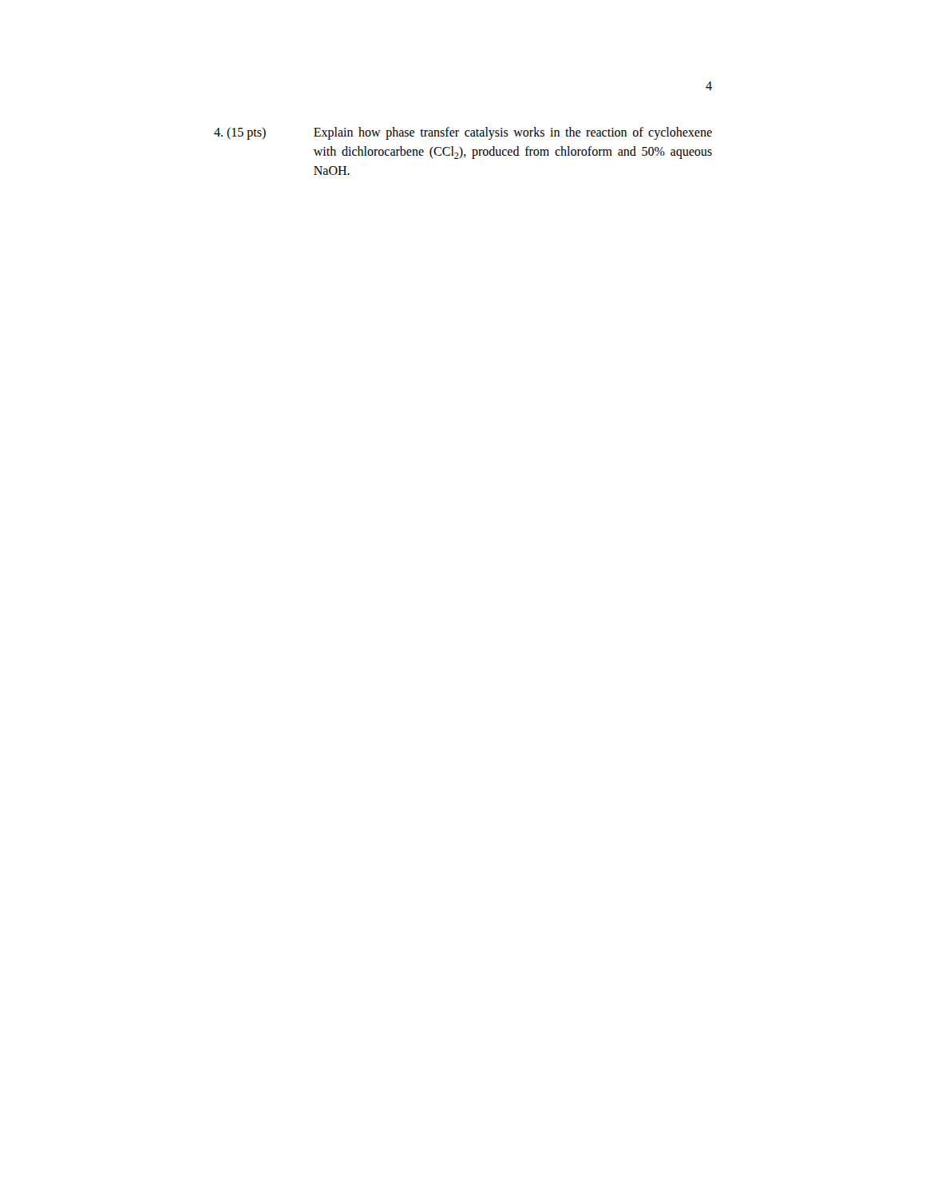4
4. (15 pts)
Explain how phase transfer catalysis works in the reaction of cyclohexene with dichlorocarbene (CCl2), produced from chloroform and 50% aqueous NaOH.